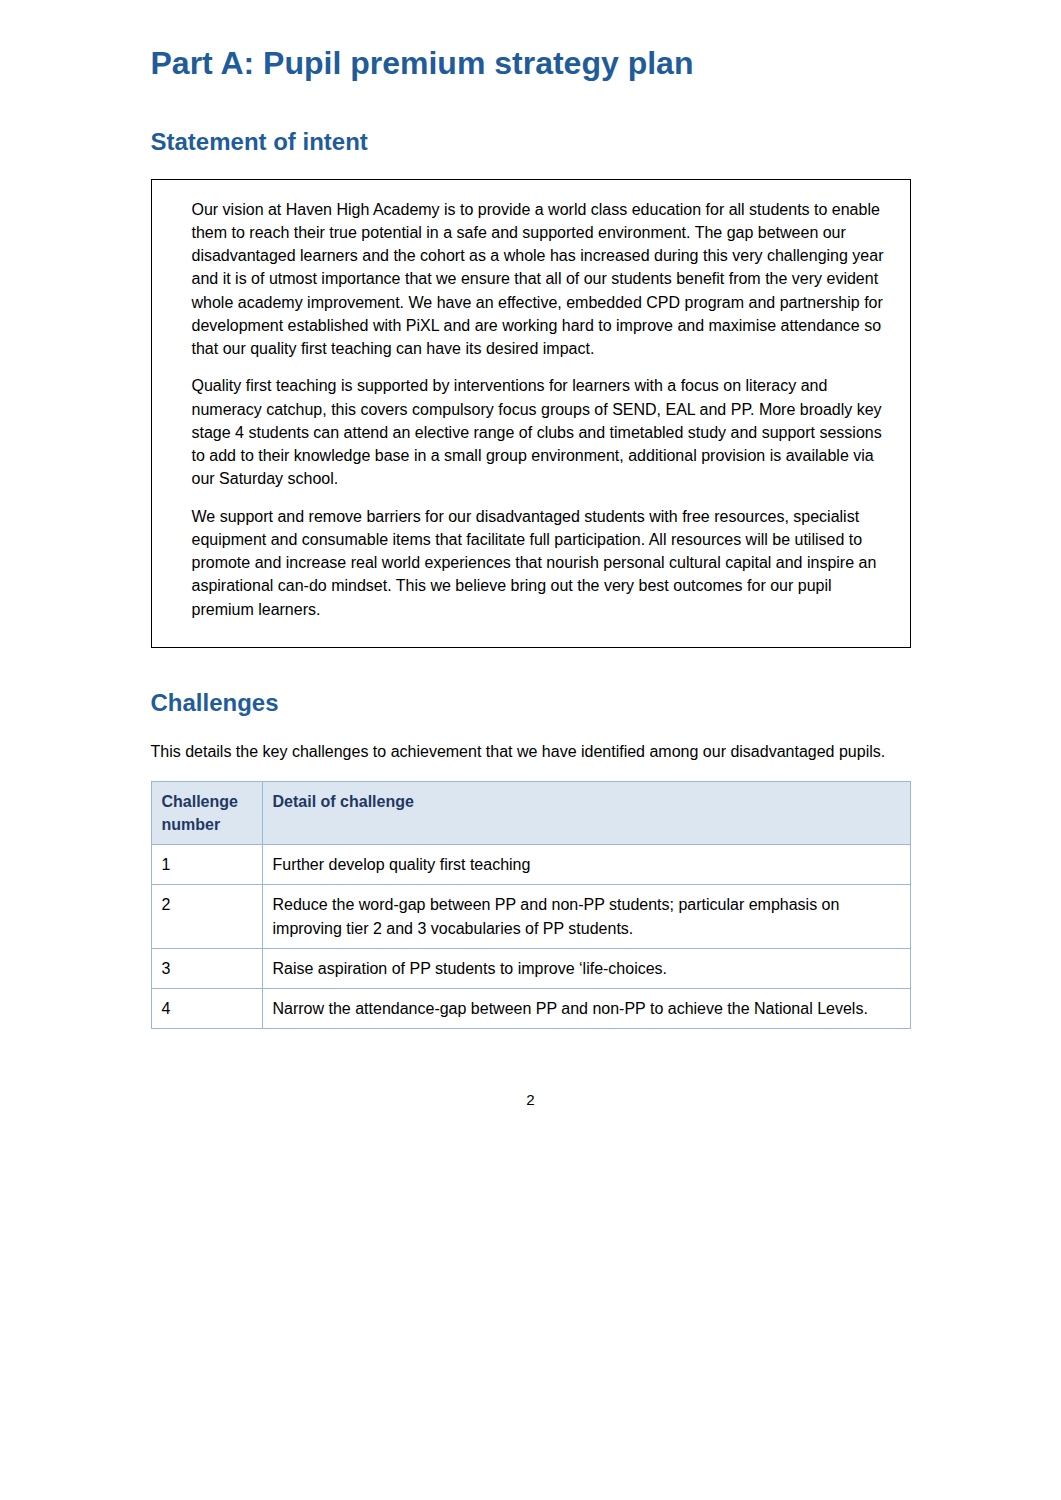Part A: Pupil premium strategy plan
Statement of intent
Our vision at Haven High Academy is to provide a world class education for all students to enable them to reach their true potential in a safe and supported environment. The gap between our disadvantaged learners and the cohort as a whole has increased during this very challenging year and it is of utmost importance that we ensure that all of our students benefit from the very evident whole academy improvement. We have an effective, embedded CPD program and partnership for development established with PiXL and are working hard to improve and maximise attendance so that our quality first teaching can have its desired impact.
Quality first teaching is supported by interventions for learners with a focus on literacy and numeracy catchup, this covers compulsory focus groups of SEND, EAL and PP. More broadly key stage 4 students can attend an elective range of clubs and timetabled study and support sessions to add to their knowledge base in a small group environment, additional provision is available via our Saturday school.
We support and remove barriers for our disadvantaged students with free resources, specialist equipment and consumable items that facilitate full participation. All resources will be utilised to promote and increase real world experiences that nourish personal cultural capital and inspire an aspirational can-do mindset. This we believe bring out the very best outcomes for our pupil premium learners.
Challenges
This details the key challenges to achievement that we have identified among our disadvantaged pupils.
| Challenge number | Detail of challenge |
| --- | --- |
| 1 | Further develop quality first teaching |
| 2 | Reduce the word-gap between PP and non-PP students; particular emphasis on improving tier 2 and 3 vocabularies of PP students. |
| 3 | Raise aspiration of PP students to improve ‘life-choices. |
| 4 | Narrow the attendance-gap between PP and non-PP to achieve the National Levels. |
2